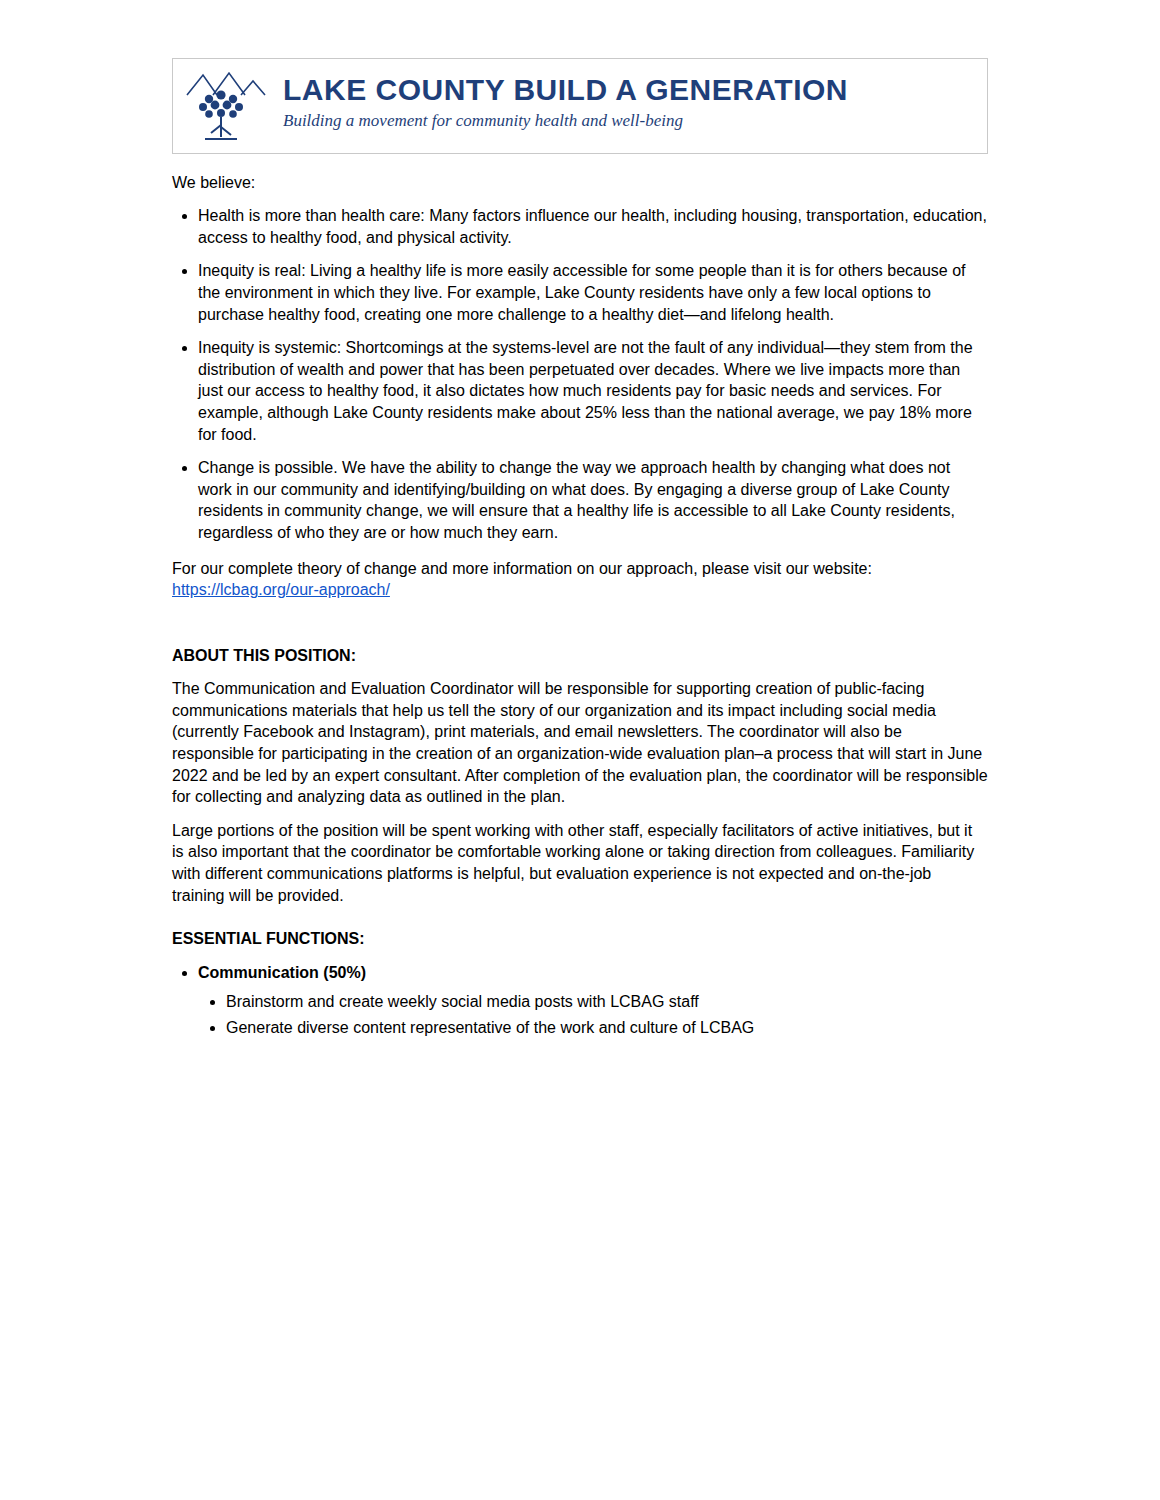LAKE COUNTY BUILD A GENERATION
Building a movement for community health and well-being
We believe:
Health is more than health care: Many factors influence our health, including housing, transportation, education, access to healthy food, and physical activity.
Inequity is real: Living a healthy life is more easily accessible for some people than it is for others because of the environment in which they live. For example, Lake County residents have only a few local options to purchase healthy food, creating one more challenge to a healthy diet—and lifelong health.
Inequity is systemic: Shortcomings at the systems-level are not the fault of any individual—they stem from the distribution of wealth and power that has been perpetuated over decades. Where we live impacts more than just our access to healthy food, it also dictates how much residents pay for basic needs and services. For example, although Lake County residents make about 25% less than the national average, we pay 18% more for food.
Change is possible. We have the ability to change the way we approach health by changing what does not work in our community and identifying/building on what does. By engaging a diverse group of Lake County residents in community change, we will ensure that a healthy life is accessible to all Lake County residents, regardless of who they are or how much they earn.
For our complete theory of change and more information on our approach, please visit our website: https://lcbag.org/our-approach/
ABOUT THIS POSITION:
The Communication and Evaluation Coordinator will be responsible for supporting creation of public-facing communications materials that help us tell the story of our organization and its impact including social media (currently Facebook and Instagram), print materials, and email newsletters. The coordinator will also be responsible for participating in the creation of an organization-wide evaluation plan–a process that will start in June 2022 and be led by an expert consultant. After completion of the evaluation plan, the coordinator will be responsible for collecting and analyzing data as outlined in the plan.
Large portions of the position will be spent working with other staff, especially facilitators of active initiatives, but it is also important that the coordinator be comfortable working alone or taking direction from colleagues. Familiarity with different communications platforms is helpful, but evaluation experience is not expected and on-the-job training will be provided.
ESSENTIAL FUNCTIONS:
Communication (50%)
Brainstorm and create weekly social media posts with LCBAG staff
Generate diverse content representative of the work and culture of LCBAG